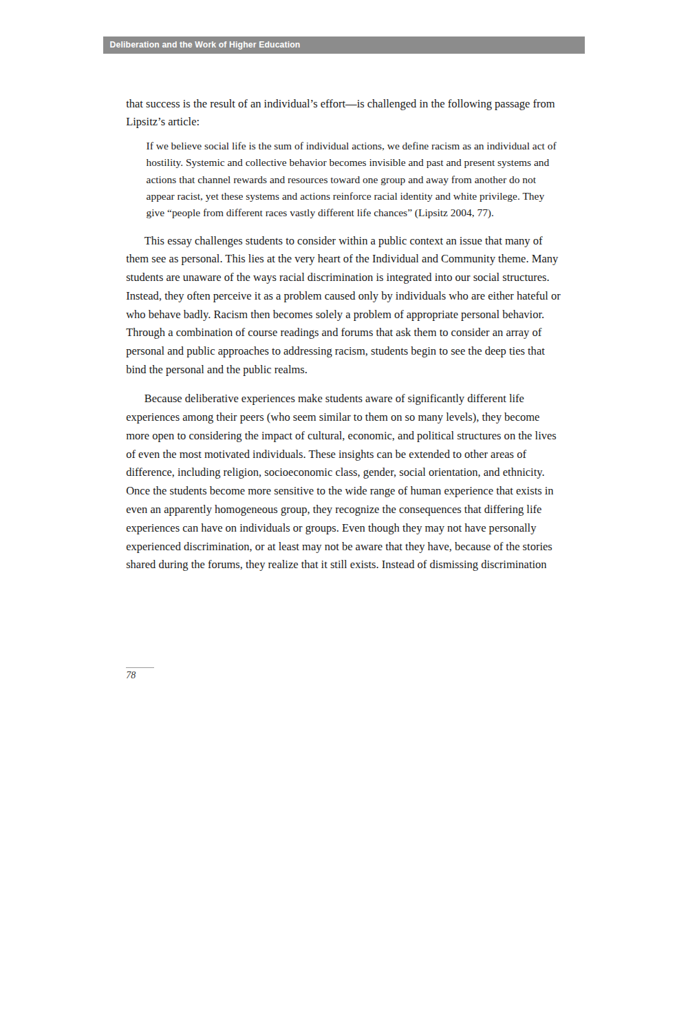Deliberation and the Work of Higher Education
that success is the result of an individual’s effort—is challenged in the following passage from Lipsitz’s article:
If we believe social life is the sum of individual actions, we define racism as an individual act of hostility. Systemic and collective behavior becomes invisible and past and present systems and actions that channel rewards and resources toward one group and away from another do not appear racist, yet these systems and actions reinforce racial identity and white privilege. They give “people from different races vastly different life chances” (Lipsitz 2004, 77).
This essay challenges students to consider within a public context an issue that many of them see as personal. This lies at the very heart of the Individual and Community theme. Many students are unaware of the ways racial discrimination is integrated into our social structures. Instead, they often perceive it as a problem caused only by individuals who are either hateful or who behave badly. Racism then becomes solely a problem of appropriate personal behavior. Through a combination of course readings and forums that ask them to consider an array of personal and public approaches to addressing racism, students begin to see the deep ties that bind the personal and the public realms.
Because deliberative experiences make students aware of significantly different life experiences among their peers (who seem similar to them on so many levels), they become more open to considering the impact of cultural, economic, and political structures on the lives of even the most motivated individuals. These insights can be extended to other areas of difference, including religion, socioeconomic class, gender, social orientation, and ethnicity. Once the students become more sensitive to the wide range of human experience that exists in even an apparently homogeneous group, they recognize the consequences that differing life experiences can have on individuals or groups. Even though they may not have personally experienced discrimination, or at least may not be aware that they have, because of the stories shared during the forums, they realize that it still exists. Instead of dismissing discrimination
78